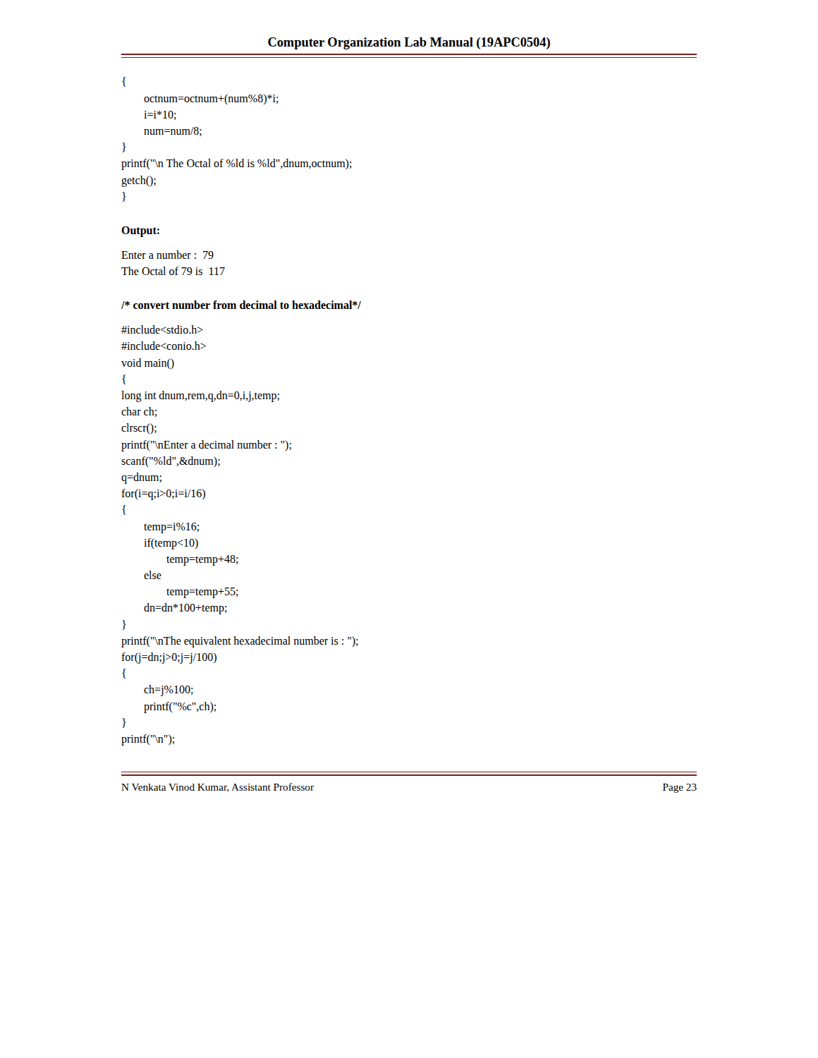Computer Organization Lab Manual (19APC0504)
{
        octnum=octnum+(num%8)*i;
        i=i*10;
        num=num/8;
}
printf("\n The Octal of %ld is %ld",dnum,octnum);
getch();
}
Output:
Enter a number : 79
The Octal of 79 is 117
/* convert number from decimal to hexadecimal*/
#include<stdio.h>
#include<conio.h>
void main()
{
long int dnum,rem,q,dn=0,i,j,temp;
char ch;
clrscr();
printf("\nEnter a decimal number : ");
scanf("%ld",&dnum);
q=dnum;
for(i=q;i>0;i=i/16)
{
        temp=i%16;
        if(temp<10)
                temp=temp+48;
        else
                temp=temp+55;
        dn=dn*100+temp;
}
printf("\nThe equivalent hexadecimal number is : ");
for(j=dn;j>0;j=j/100)
{
        ch=j%100;
        printf("%c",ch);
}
printf("\n");
N Venkata Vinod Kumar, Assistant Professor Page 23